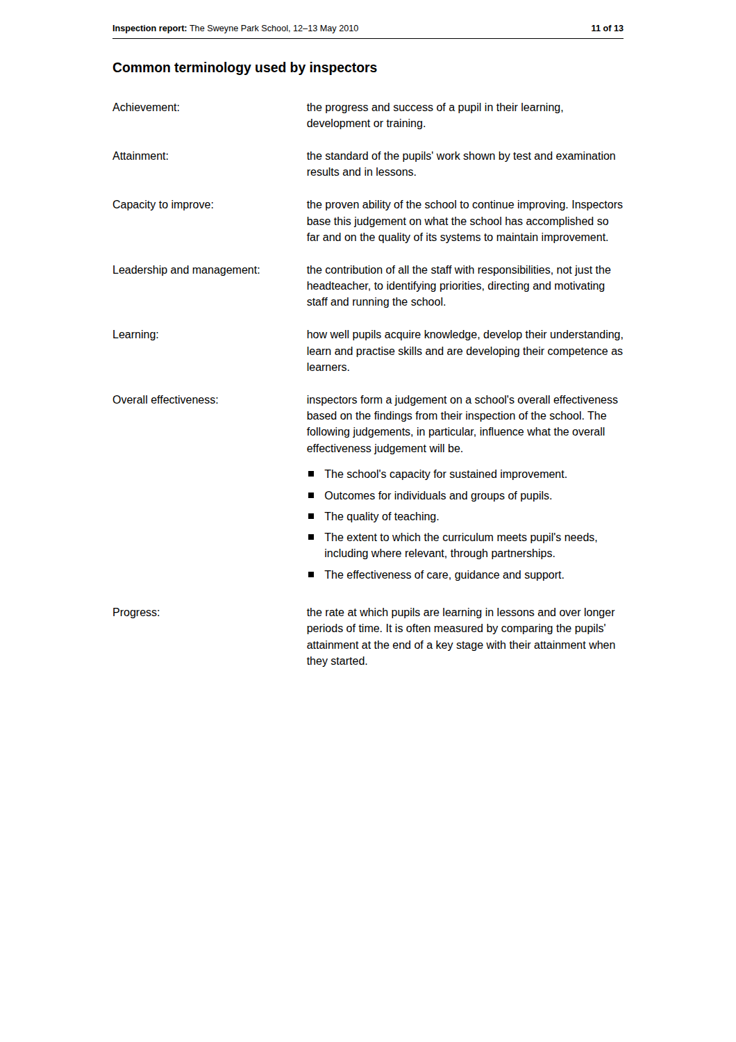Inspection report: The Sweyne Park School, 12–13 May 2010
11 of 13
Common terminology used by inspectors
Achievement:
the progress and success of a pupil in their learning, development or training.
Attainment:
the standard of the pupils' work shown by test and examination results and in lessons.
Capacity to improve:
the proven ability of the school to continue improving. Inspectors base this judgement on what the school has accomplished so far and on the quality of its systems to maintain improvement.
Leadership and management:
the contribution of all the staff with responsibilities, not just the headteacher, to identifying priorities, directing and motivating staff and running the school.
Learning:
how well pupils acquire knowledge, develop their understanding, learn and practise skills and are developing their competence as learners.
Overall effectiveness:
inspectors form a judgement on a school's overall effectiveness based on the findings from their inspection of the school. The following judgements, in particular, influence what the overall effectiveness judgement will be.
The school's capacity for sustained improvement.
Outcomes for individuals and groups of pupils.
The quality of teaching.
The extent to which the curriculum meets pupil's needs, including where relevant, through partnerships.
The effectiveness of care, guidance and support.
Progress:
the rate at which pupils are learning in lessons and over longer periods of time. It is often measured by comparing the pupils' attainment at the end of a key stage with their attainment when they started.